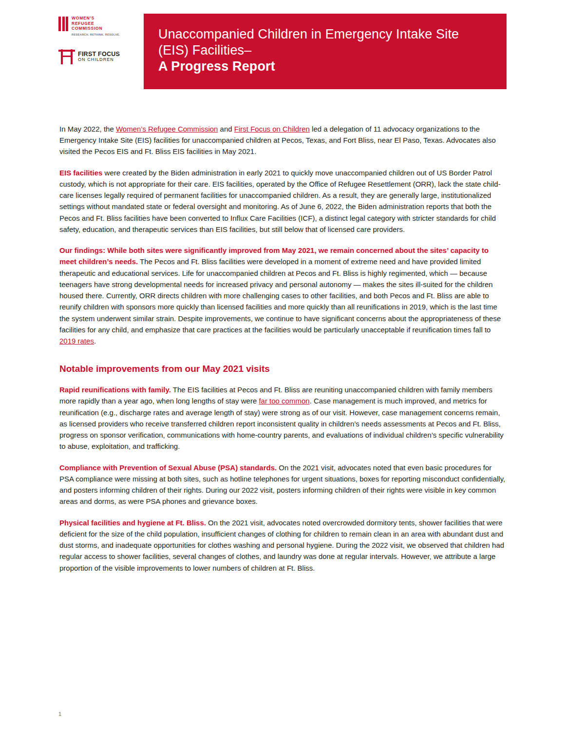Women’s
Refugee
Commission
RESEARCH. RETHINK. RESOLVE.
FIRST FOCUS
on children
Unaccompanied Children in Emergency Intake Site (EIS) Facilities– A Progress Report
In May 2022, the Women’s Refugee Commission and First Focus on Children led a delegation of 11 advocacy organizations to the Emergency Intake Site (EIS) facilities for unaccompanied children at Pecos, Texas, and Fort Bliss, near El Paso, Texas. Advocates also visited the Pecos EIS and Ft. Bliss EIS facilities in May 2021.
EIS facilities were created by the Biden administration in early 2021 to quickly move unaccompanied children out of US Border Patrol custody, which is not appropriate for their care. EIS facilities, operated by the Office of Refugee Resettlement (ORR), lack the state child-care licenses legally required of permanent facilities for unaccompanied children. As a result, they are generally large, institutionalized settings without mandated state or federal oversight and monitoring. As of June 6, 2022, the Biden administration reports that both the Pecos and Ft. Bliss facilities have been converted to Influx Care Facilities (ICF), a distinct legal category with stricter standards for child safety, education, and therapeutic services than EIS facilities, but still below that of licensed care providers.
Our findings: While both sites were significantly improved from May 2021, we remain concerned about the sites’ capacity to meet children’s needs. The Pecos and Ft. Bliss facilities were developed in a moment of extreme need and have provided limited therapeutic and educational services. Life for unaccompanied children at Pecos and Ft. Bliss is highly regimented, which — because teenagers have strong developmental needs for increased privacy and personal autonomy — makes the sites ill-suited for the children housed there. Currently, ORR directs children with more challenging cases to other facilities, and both Pecos and Ft. Bliss are able to reunify children with sponsors more quickly than licensed facilities and more quickly than all reunifications in 2019, which is the last time the system underwent similar strain. Despite improvements, we continue to have significant concerns about the appropriateness of these facilities for any child, and emphasize that care practices at the facilities would be particularly unacceptable if reunification times fall to 2019 rates.
Notable improvements from our May 2021 visits
Rapid reunifications with family. The EIS facilities at Pecos and Ft. Bliss are reuniting unaccompanied children with family members more rapidly than a year ago, when long lengths of stay were far too common. Case management is much improved, and metrics for reunification (e.g., discharge rates and average length of stay) were strong as of our visit. However, case management concerns remain, as licensed providers who receive transferred children report inconsistent quality in children’s needs assessments at Pecos and Ft. Bliss, progress on sponsor verification, communications with home-country parents, and evaluations of individual children’s specific vulnerability to abuse, exploitation, and trafficking.
Compliance with Prevention of Sexual Abuse (PSA) standards. On the 2021 visit, advocates noted that even basic procedures for PSA compliance were missing at both sites, such as hotline telephones for urgent situations, boxes for reporting misconduct confidentially, and posters informing children of their rights. During our 2022 visit, posters informing children of their rights were visible in key common areas and dorms, as were PSA phones and grievance boxes.
Physical facilities and hygiene at Ft. Bliss. On the 2021 visit, advocates noted overcrowded dormitory tents, shower facilities that were deficient for the size of the child population, insufficient changes of clothing for children to remain clean in an area with abundant dust and dust storms, and inadequate opportunities for clothes washing and personal hygiene. During the 2022 visit, we observed that children had regular access to shower facilities, several changes of clothes, and laundry was done at regular intervals. However, we attribute a large proportion of the visible improvements to lower numbers of children at Ft. Bliss.
1